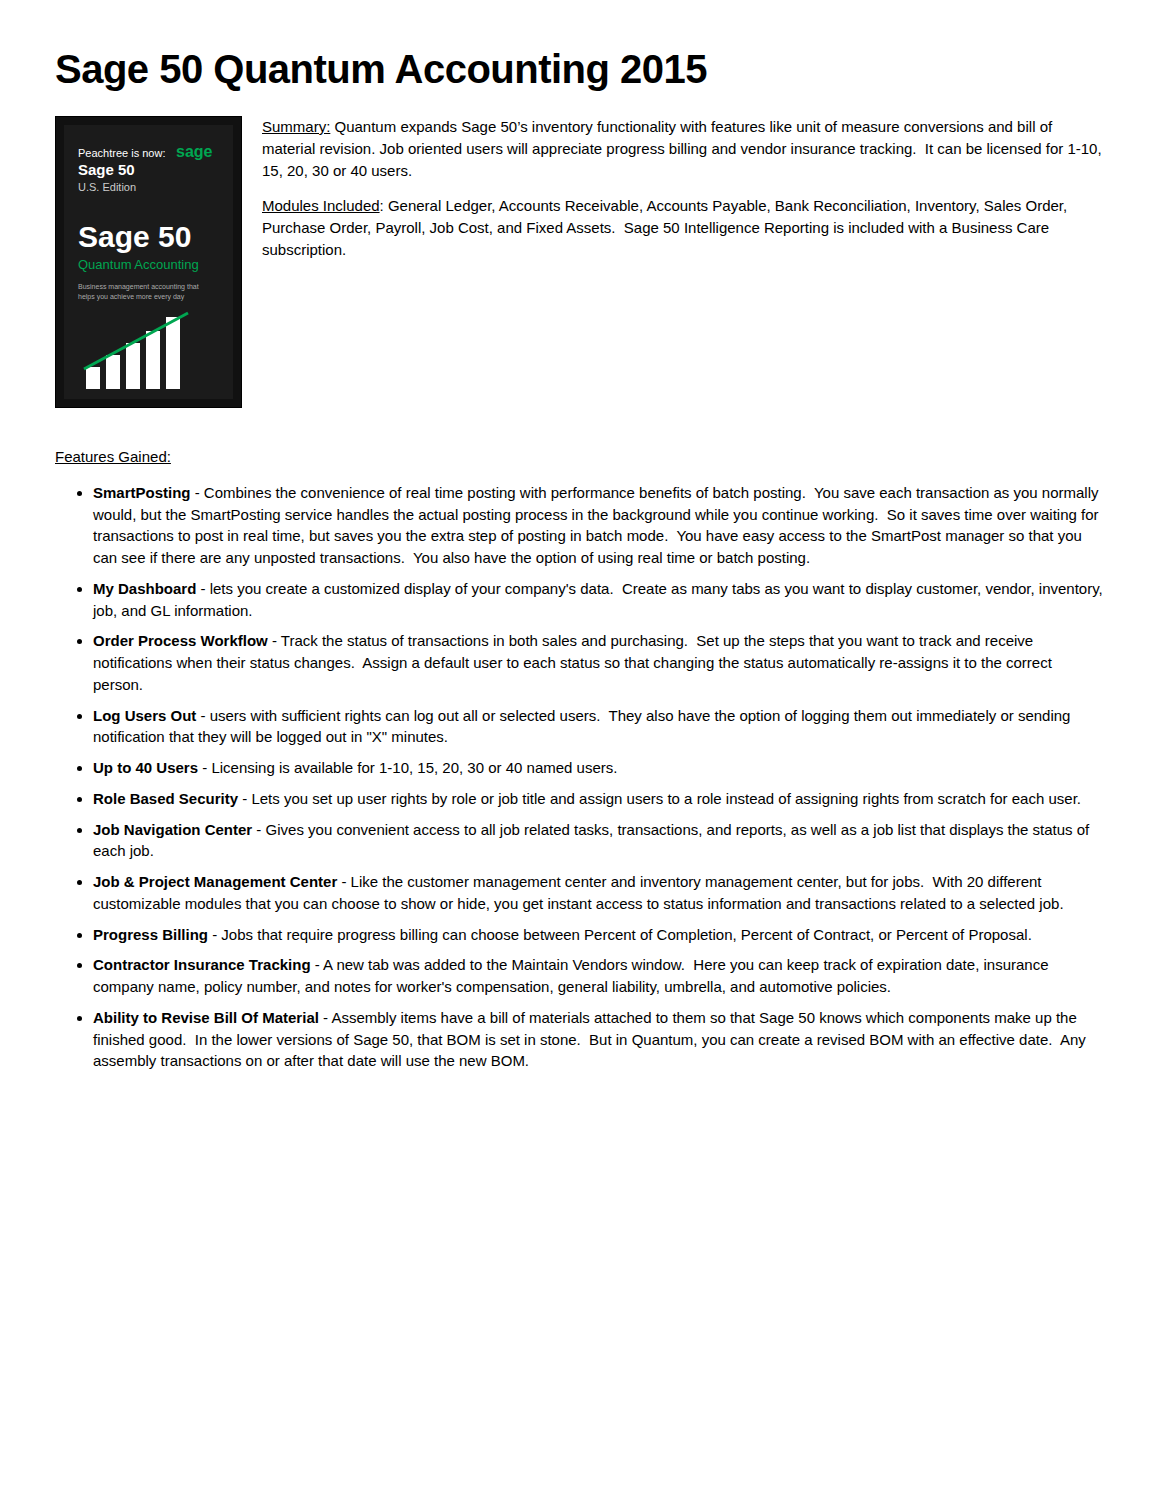Sage 50 Quantum Accounting 2015
Summary: Quantum expands Sage 50’s inventory functionality with features like unit of measure conversions and bill of material revision. Job oriented users will appreciate progress billing and vendor insurance tracking. It can be licensed for 1-10, 15, 20, 30 or 40 users.
Modules Included: General Ledger, Accounts Receivable, Accounts Payable, Bank Reconciliation, Inventory, Sales Order, Purchase Order, Payroll, Job Cost, and Fixed Assets. Sage 50 Intelligence Reporting is included with a Business Care subscription.
Features Gained:
SmartPosting - Combines the convenience of real time posting with performance benefits of batch posting. You save each transaction as you normally would, but the SmartPosting service handles the actual posting process in the background while you continue working. So it saves time over waiting for transactions to post in real time, but saves you the extra step of posting in batch mode. You have easy access to the SmartPost manager so that you can see if there are any unposted transactions. You also have the option of using real time or batch posting.
My Dashboard - lets you create a customized display of your company's data. Create as many tabs as you want to display customer, vendor, inventory, job, and GL information.
Order Process Workflow - Track the status of transactions in both sales and purchasing. Set up the steps that you want to track and receive notifications when their status changes. Assign a default user to each status so that changing the status automatically re-assigns it to the correct person.
Log Users Out - users with sufficient rights can log out all or selected users. They also have the option of logging them out immediately or sending notification that they will be logged out in "X" minutes.
Up to 40 Users - Licensing is available for 1-10, 15, 20, 30 or 40 named users.
Role Based Security - Lets you set up user rights by role or job title and assign users to a role instead of assigning rights from scratch for each user.
Job Navigation Center - Gives you convenient access to all job related tasks, transactions, and reports, as well as a job list that displays the status of each job.
Job & Project Management Center - Like the customer management center and inventory management center, but for jobs. With 20 different customizable modules that you can choose to show or hide, you get instant access to status information and transactions related to a selected job.
Progress Billing - Jobs that require progress billing can choose between Percent of Completion, Percent of Contract, or Percent of Proposal.
Contractor Insurance Tracking - A new tab was added to the Maintain Vendors window. Here you can keep track of expiration date, insurance company name, policy number, and notes for worker's compensation, general liability, umbrella, and automotive policies.
Ability to Revise Bill Of Material - Assembly items have a bill of materials attached to them so that Sage 50 knows which components make up the finished good. In the lower versions of Sage 50, that BOM is set in stone. But in Quantum, you can create a revised BOM with an effective date. Any assembly transactions on or after that date will use the new BOM.